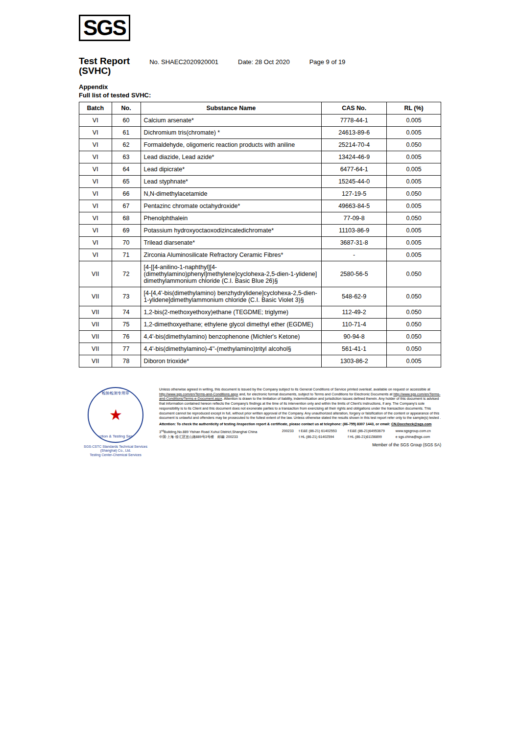SGS
Test Report
No. SHAEC2020920001 Date: 28 Oct 2020 Page 9 of 19
(SVHC)
Appendix
Full list of tested SVHC:
| Batch | No. | Substance Name | CAS No. | RL (%) |
| --- | --- | --- | --- | --- |
| VI | 60 | Calcium arsenate* | 7778-44-1 | 0.005 |
| VI | 61 | Dichromium tris(chromate) * | 24613-89-6 | 0.005 |
| VI | 62 | Formaldehyde, oligomeric reaction products with aniline | 25214-70-4 | 0.050 |
| VI | 63 | Lead diazide, Lead azide* | 13424-46-9 | 0.005 |
| VI | 64 | Lead dipicrate* | 6477-64-1 | 0.005 |
| VI | 65 | Lead styphnate* | 15245-44-0 | 0.005 |
| VI | 66 | N,N-dimethylacetamide | 127-19-5 | 0.050 |
| VI | 67 | Pentazinc chromate octahydroxide* | 49663-84-5 | 0.005 |
| VI | 68 | Phenolphthalein | 77-09-8 | 0.050 |
| VI | 69 | Potassium hydroxyoctaoxodizincatedichromate* | 11103-86-9 | 0.005 |
| VI | 70 | Trilead diarsenate* | 3687-31-8 | 0.005 |
| VI | 71 | Zirconia Aluminosilicate Refractory Ceramic Fibres* | - | 0.005 |
| VII | 72 | [4-[[4-anilino-1-naphthyl][4-(dimethylamino)phenyl]methylene]cyclohexa-2,5-dien-1-ylidene] dimethylammonium chloride (C.I. Basic Blue 26)§ | 2580-56-5 | 0.050 |
| VII | 73 | [4-[4,4'-bis(dimethylamino) benzhydrylidene]cyclohexa-2,5-dien-1-ylidene]dimethylammonium chloride (C.I. Basic Violet 3)§ | 548-62-9 | 0.050 |
| VII | 74 | 1,2-bis(2-methoxyethoxy)ethane (TEGDME; triglyme) | 112-49-2 | 0.050 |
| VII | 75 | 1,2-dimethoxyethane; ethylene glycol dimethyl ether (EGDME) | 110-71-4 | 0.050 |
| VII | 76 | 4,4'-bis(dimethylamino) benzophenone (Michler's Ketone) | 90-94-8 | 0.050 |
| VII | 77 | 4,4'-bis(dimethylamino)-4''-(methylamino)trityl alcohol§ | 561-41-1 | 0.050 |
| VII | 78 | Diboron trioxide* | 1303-86-2 | 0.005 |
检验检测专用章
★
Inspection & Testing Services
SGS-CSTC Standards Technical Services (Shanghai) Co., Ltd.
Testing Center-Chemical Services
Unless otherwise agreed in writing, this document is issued by the Company subject to its General Conditions of Service printed overleaf, available on request or accessible at http://www.sgs.com/en/Terms-and-Conditions.aspx and, for electronic format documents, subject to Terms and Conditions for Electronic Documents at http://www.sgs.com/en/Terms-and-Conditions/Terms-e-Document.aspx. Attention is drawn to the limitation of liability, indemnification and jurisdiction issues defined therein. Any holder of this document is advised that information contained hereon reflects the Company's findings at the time of its intervention only and within the limits of Client's instructions, if any. The Company's sole responsibility is to its Client and this document does not exonerate parties to a transaction from exercising all their rights and obligations under the transaction documents. This document cannot be reproduced except in full, without prior written approval of the Company. Any unauthorized alteration, forgery or falsification of the content or appearance of this document is unlawful and offenders may be prosecuted to the fullest extent of the law. Unless otherwise stated the results shown in this test report refer only to the sample(s) tested .
Attention: To check the authenticity of testing /inspection report & certificate, please contact us at telephone: (86-755) 8307 1443, or email: CN.Doccheck@sgs.com
| 3 rd Building,No.889 Yishan Road Xuhui District,Shanghai China | 200233 | t E&E (86-21) 61402553 | f E&E (86-21)64953679 | www.sgsgroup.com.cn |
| 中国·上海·徐汇区宜山路889号3号楼 邮编: 200233 | | t HL (86-21) 61402594 | f HL (86-21)61156899 | e sgs.china@sgs.com |
Member of the SGS Group (SGS SA)